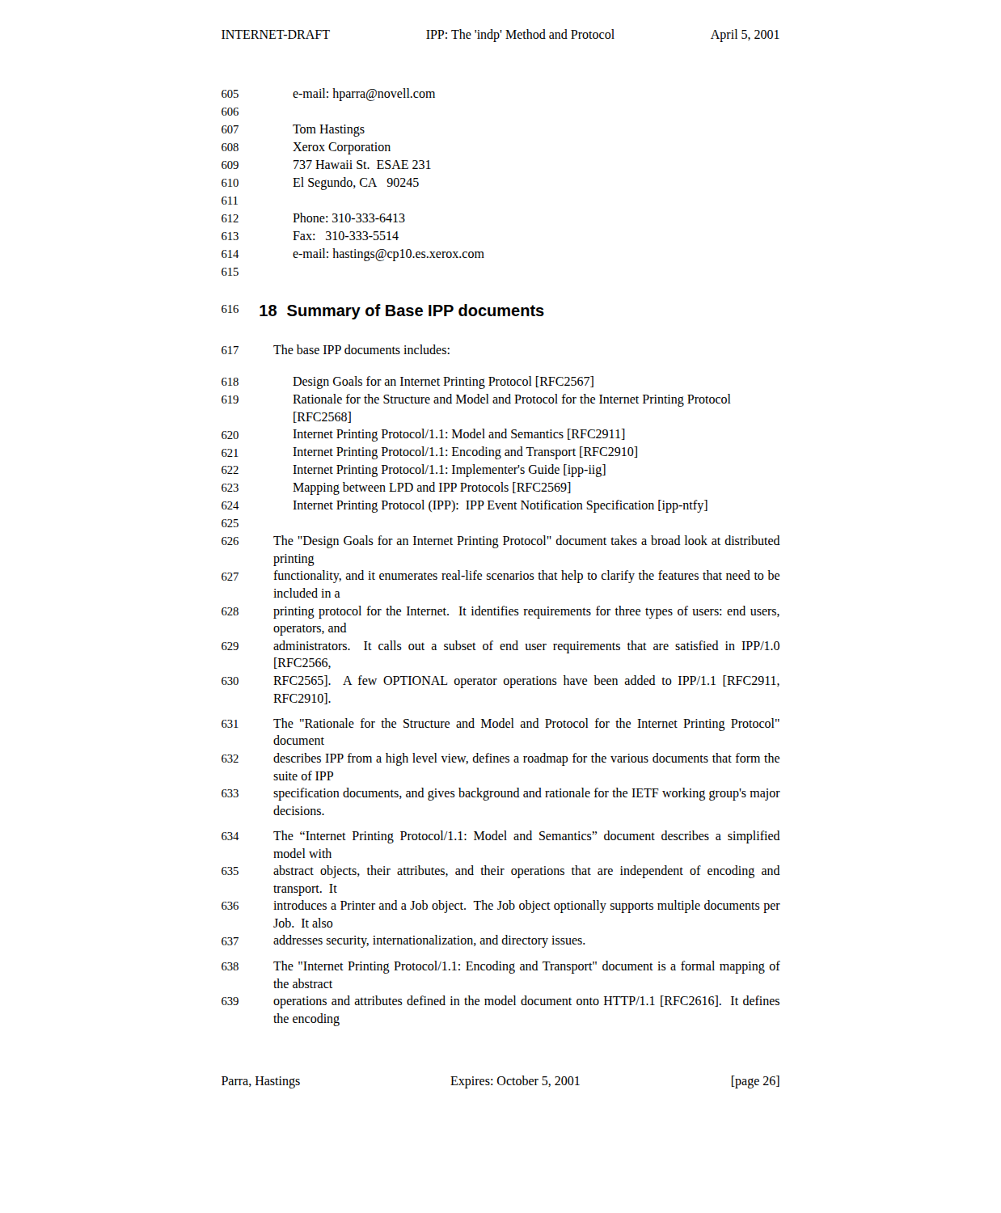INTERNET-DRAFT
IPP: The 'indp' Method and Protocol
April 5, 2001
605
e-mail: hparra@novell.com
606
607
Tom Hastings
608
Xerox Corporation
609
737 Hawaii St. ESAE 231
610
El Segundo, CA 90245
611
612
Phone: 310-333-6413
613
Fax: 310-333-5514
614
e-mail: hastings@cp10.es.xerox.com
615
616
18
Summary of Base IPP documents
617
The base IPP documents includes:
618
Design Goals for an Internet Printing Protocol [RFC2567]
619
Rationale for the Structure and Model and Protocol for the Internet Printing Protocol [RFC2568]
620
Internet Printing Protocol/1.1: Model and Semantics [RFC2911]
621
Internet Printing Protocol/1.1: Encoding and Transport [RFC2910]
622
Internet Printing Protocol/1.1: Implementer's Guide [ipp-iig]
623
Mapping between LPD and IPP Protocols [RFC2569]
624
Internet Printing Protocol (IPP): IPP Event Notification Specification [ipp-ntfy]
625
626
The "Design Goals for an Internet Printing Protocol" document takes a broad look at distributed printing
627
functionality, and it enumerates real-life scenarios that help to clarify the features that need to be included in a
628
printing protocol for the Internet. It identifies requirements for three types of users: end users, operators, and
629
administrators. It calls out a subset of end user requirements that are satisfied in IPP/1.0 [RFC2566,
630
RFC2565]. A few OPTIONAL operator operations have been added to IPP/1.1 [RFC2911, RFC2910].
631
The "Rationale for the Structure and Model and Protocol for the Internet Printing Protocol" document
632
describes IPP from a high level view, defines a roadmap for the various documents that form the suite of IPP
633
specification documents, and gives background and rationale for the IETF working group's major decisions.
634
The “Internet Printing Protocol/1.1: Model and Semantics” document describes a simplified model with
635
abstract objects, their attributes, and their operations that are independent of encoding and transport. It
636
introduces a Printer and a Job object. The Job object optionally supports multiple documents per Job. It also
637
addresses security, internationalization, and directory issues.
638
The "Internet Printing Protocol/1.1: Encoding and Transport" document is a formal mapping of the abstract
639
operations and attributes defined in the model document onto HTTP/1.1 [RFC2616]. It defines the encoding
Parra, Hastings
Expires: October 5, 2001
[page 26]